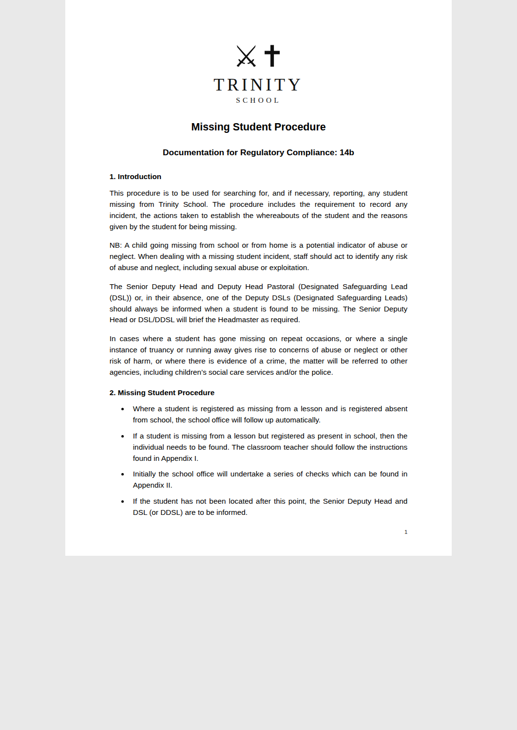⚔✝
TRINITY
SCHOOL
Missing Student Procedure
Documentation for Regulatory Compliance: 14b
1. Introduction
This procedure is to be used for searching for, and if necessary, reporting, any student missing from Trinity School. The procedure includes the requirement to record any incident, the actions taken to establish the whereabouts of the student and the reasons given by the student for being missing.
NB: A child going missing from school or from home is a potential indicator of abuse or neglect. When dealing with a missing student incident, staff should act to identify any risk of abuse and neglect, including sexual abuse or exploitation.
The Senior Deputy Head and Deputy Head Pastoral (Designated Safeguarding Lead (DSL)) or, in their absence, one of the Deputy DSLs (Designated Safeguarding Leads) should always be informed when a student is found to be missing. The Senior Deputy Head or DSL/DDSL will brief the Headmaster as required.
In cases where a student has gone missing on repeat occasions, or where a single instance of truancy or running away gives rise to concerns of abuse or neglect or other risk of harm, or where there is evidence of a crime, the matter will be referred to other agencies, including children’s social care services and/or the police.
2. Missing Student Procedure
Where a student is registered as missing from a lesson and is registered absent from school, the school office will follow up automatically.
If a student is missing from a lesson but registered as present in school, then the individual needs to be found. The classroom teacher should follow the instructions found in Appendix I.
Initially the school office will undertake a series of checks which can be found in Appendix II.
If the student has not been located after this point, the Senior Deputy Head and DSL (or DDSL) are to be informed.
1